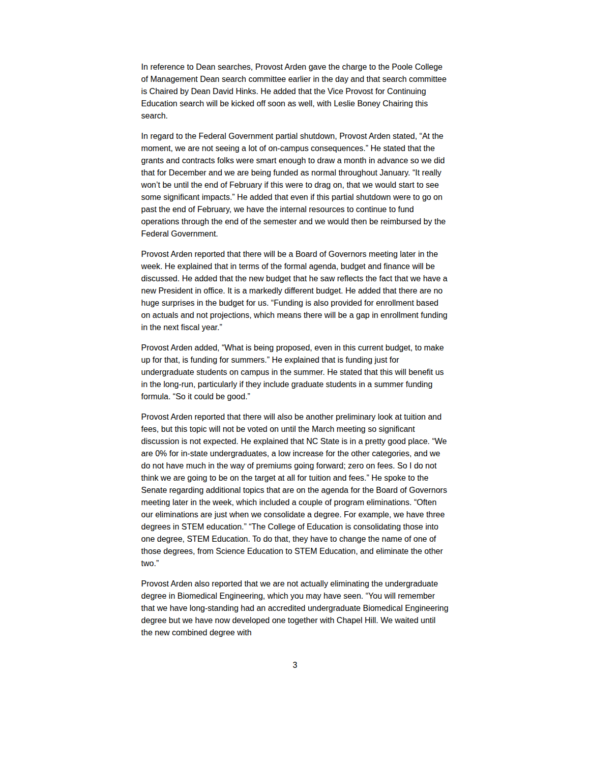In reference to Dean searches, Provost Arden gave the charge to the Poole College of Management Dean search committee earlier in the day and that search committee is Chaired by Dean David Hinks. He added that the Vice Provost for Continuing Education search will be kicked off soon as well, with Leslie Boney Chairing this search.
In regard to the Federal Government partial shutdown, Provost Arden stated, “At the moment, we are not seeing a lot of on-campus consequences.” He stated that the grants and contracts folks were smart enough to draw a month in advance so we did that for December and we are being funded as normal throughout January. “It really won’t be until the end of February if this were to drag on, that we would start to see some significant impacts.” He added that even if this partial shutdown were to go on past the end of February, we have the internal resources to continue to fund operations through the end of the semester and we would then be reimbursed by the Federal Government.
Provost Arden reported that there will be a Board of Governors meeting later in the week. He explained that in terms of the formal agenda, budget and finance will be discussed. He added that the new budget that he saw reflects the fact that we have a new President in office. It is a markedly different budget. He added that there are no huge surprises in the budget for us. “Funding is also provided for enrollment based on actuals and not projections, which means there will be a gap in enrollment funding in the next fiscal year.”
Provost Arden added, “What is being proposed, even in this current budget, to make up for that, is funding for summers.” He explained that is funding just for undergraduate students on campus in the summer. He stated that this will benefit us in the long-run, particularly if they include graduate students in a summer funding formula. “So it could be good.”
Provost Arden reported that there will also be another preliminary look at tuition and fees, but this topic will not be voted on until the March meeting so significant discussion is not expected. He explained that NC State is in a pretty good place. “We are 0% for in-state undergraduates, a low increase for the other categories, and we do not have much in the way of premiums going forward; zero on fees. So I do not think we are going to be on the target at all for tuition and fees.” He spoke to the Senate regarding additional topics that are on the agenda for the Board of Governors meeting later in the week, which included a couple of program eliminations. “Often our eliminations are just when we consolidate a degree. For example, we have three degrees in STEM education.” “The College of Education is consolidating those into one degree, STEM Education. To do that, they have to change the name of one of those degrees, from Science Education to STEM Education, and eliminate the other two.”
Provost Arden also reported that we are not actually eliminating the undergraduate degree in Biomedical Engineering, which you may have seen. “You will remember that we have long-standing had an accredited undergraduate Biomedical Engineering degree but we have now developed one together with Chapel Hill. We waited until the new combined degree with
3